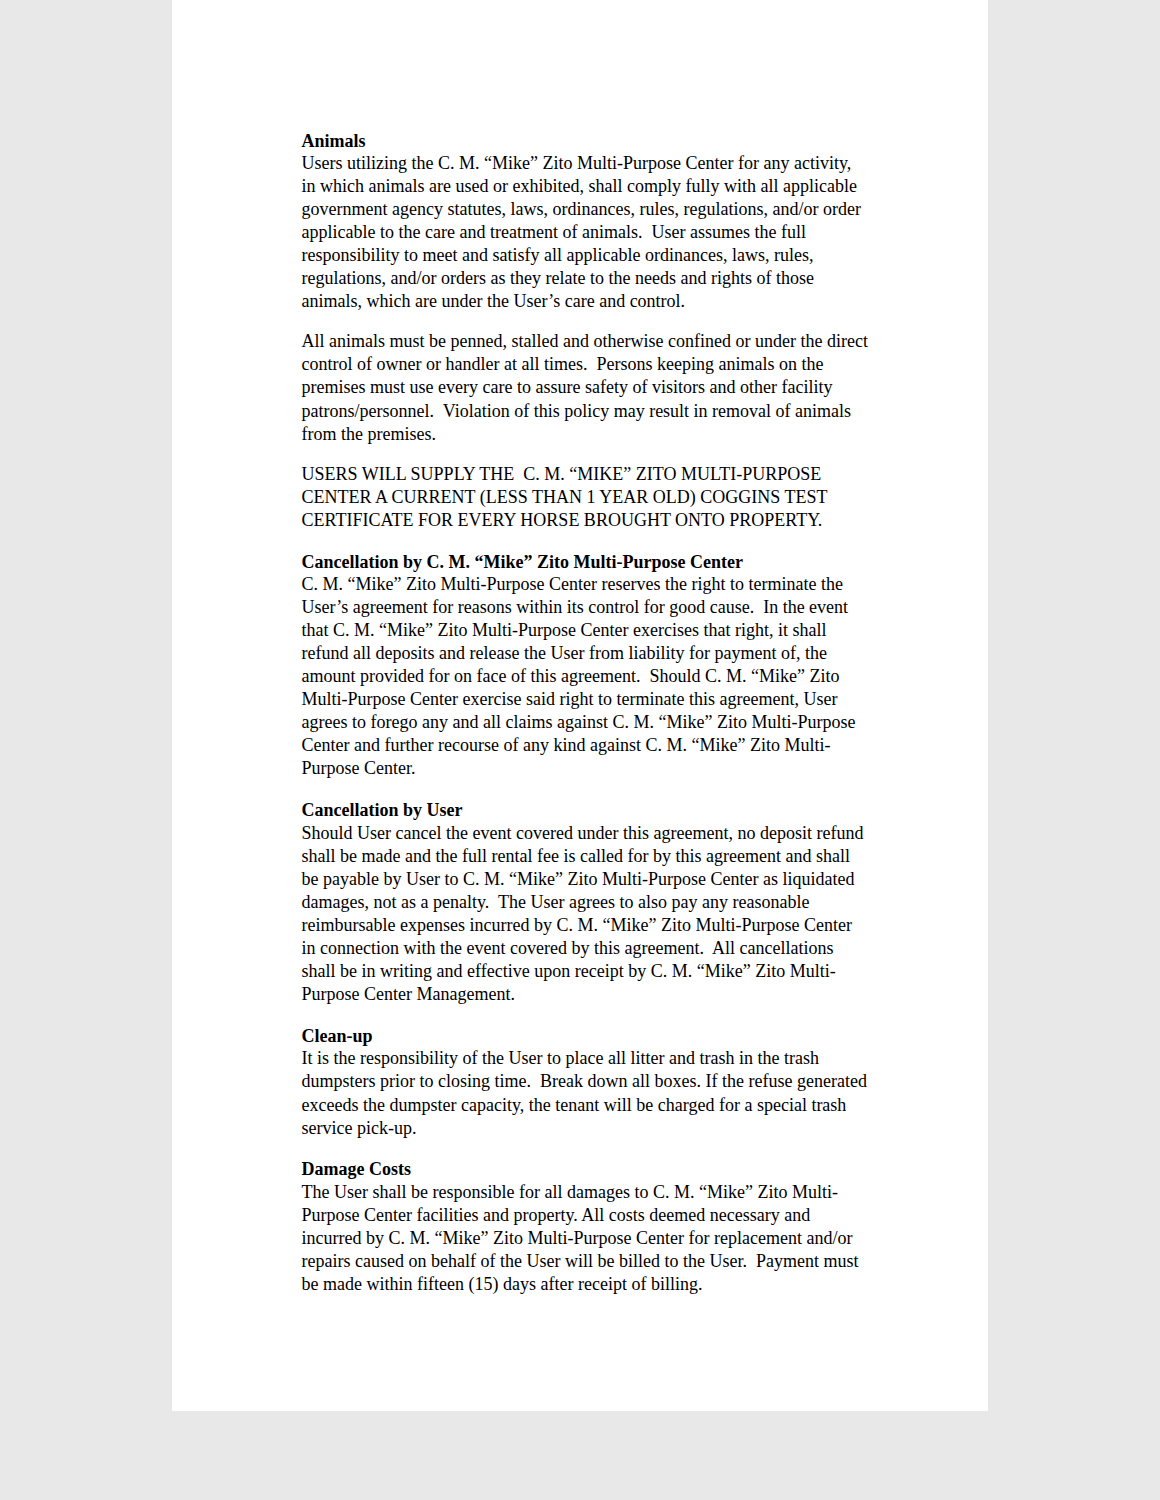Animals
Users utilizing the C. M. “Mike” Zito Multi-Purpose Center for any activity, in which animals are used or exhibited, shall comply fully with all applicable government agency statutes, laws, ordinances, rules, regulations, and/or order applicable to the care and treatment of animals. User assumes the full responsibility to meet and satisfy all applicable ordinances, laws, rules, regulations, and/or orders as they relate to the needs and rights of those animals, which are under the User’s care and control.
All animals must be penned, stalled and otherwise confined or under the direct control of owner or handler at all times. Persons keeping animals on the premises must use every care to assure safety of visitors and other facility patrons/personnel. Violation of this policy may result in removal of animals from the premises.
Users will supply the C. M. “Mike” Zito Multi-Purpose Center a current (less than 1 year old) Coggins test certificate for every horse brought onto property.
Cancellation by C. M. “Mike” Zito Multi-Purpose Center
C. M. “Mike” Zito Multi-Purpose Center reserves the right to terminate the User’s agreement for reasons within its control for good cause. In the event that C. M. “Mike” Zito Multi-Purpose Center exercises that right, it shall refund all deposits and release the User from liability for payment of, the amount provided for on face of this agreement. Should C. M. “Mike” Zito Multi-Purpose Center exercise said right to terminate this agreement, User agrees to forego any and all claims against C. M. “Mike” Zito Multi-Purpose Center and further recourse of any kind against C. M. “Mike” Zito Multi-Purpose Center.
Cancellation by User
Should User cancel the event covered under this agreement, no deposit refund shall be made and the full rental fee is called for by this agreement and shall be payable by User to C. M. “Mike” Zito Multi-Purpose Center as liquidated damages, not as a penalty. The User agrees to also pay any reasonable reimbursable expenses incurred by C. M. “Mike” Zito Multi-Purpose Center in connection with the event covered by this agreement. All cancellations shall be in writing and effective upon receipt by C. M. “Mike” Zito Multi-Purpose Center Management.
Clean-up
It is the responsibility of the User to place all litter and trash in the trash dumpsters prior to closing time. Break down all boxes. If the refuse generated exceeds the dumpster capacity, the tenant will be charged for a special trash service pick-up.
Damage Costs
The User shall be responsible for all damages to C. M. “Mike” Zito Multi-Purpose Center facilities and property. All costs deemed necessary and incurred by C. M. “Mike” Zito Multi-Purpose Center for replacement and/or repairs caused on behalf of the User will be billed to the User. Payment must be made within fifteen (15) days after receipt of billing.